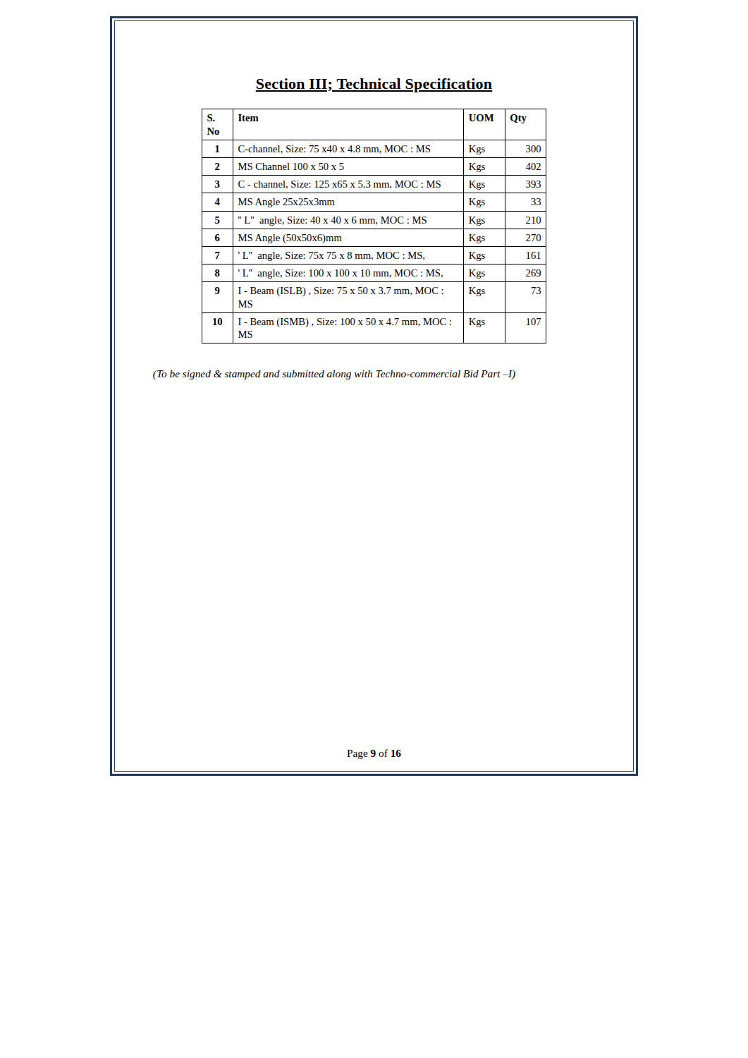Section III; Technical Specification
| S. No | Item | UOM | Qty |
| --- | --- | --- | --- |
| 1 | C-channel, Size: 75 x40 x 4.8 mm, MOC : MS | Kgs | 300 |
| 2 | MS Channel 100 x 50 x 5 | Kgs | 402 |
| 3 | C - channel, Size: 125 x65 x 5.3 mm, MOC : MS | Kgs | 393 |
| 4 | MS Angle 25x25x3mm | Kgs | 33 |
| 5 | '' L'' angle, Size: 40 x 40 x 6 mm, MOC : MS | Kgs | 210 |
| 6 | MS Angle (50x50x6)mm | Kgs | 270 |
| 7 | ' L'' angle, Size: 75x 75 x 8 mm, MOC : MS, | Kgs | 161 |
| 8 | ' L'' angle, Size: 100 x 100 x 10 mm, MOC : MS, | Kgs | 269 |
| 9 | I - Beam (ISLB) , Size: 75 x 50 x 3.7 mm, MOC : MS | Kgs | 73 |
| 10 | I - Beam (ISMB) , Size: 100 x 50 x 4.7 mm, MOC : MS | Kgs | 107 |
(To be signed & stamped and submitted along with Techno-commercial Bid Part –I)
Page 9 of 16